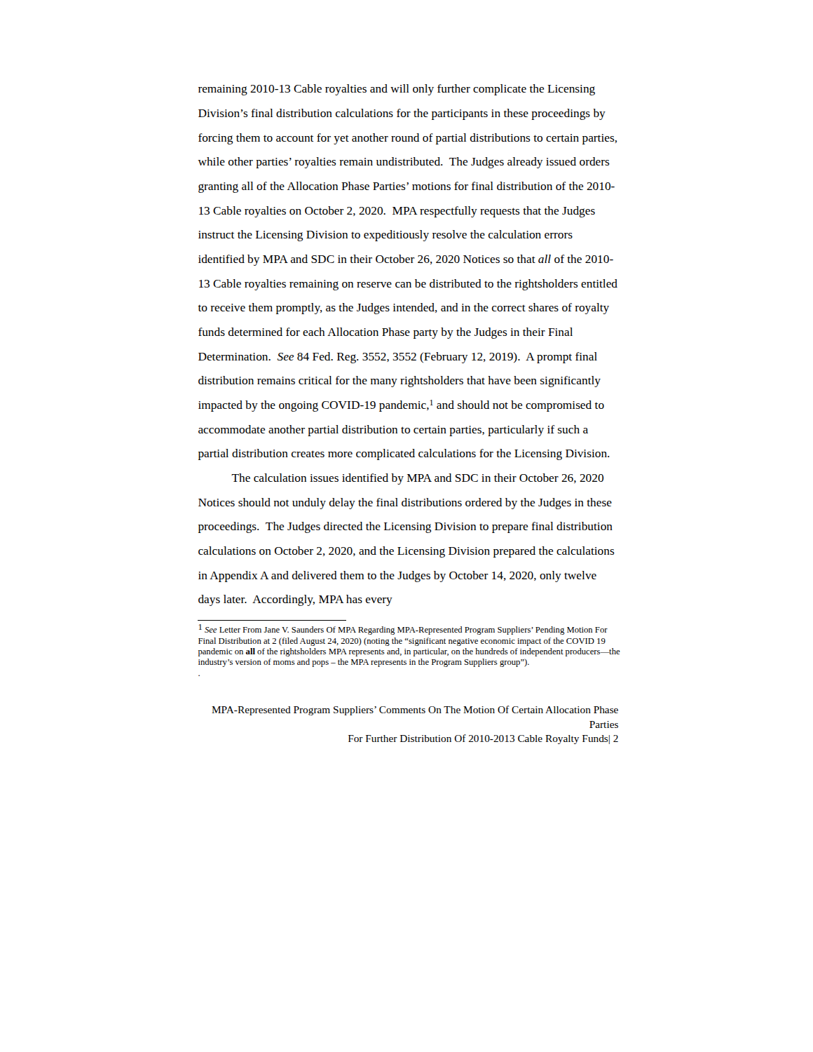remaining 2010-13 Cable royalties and will only further complicate the Licensing Division’s final distribution calculations for the participants in these proceedings by forcing them to account for yet another round of partial distributions to certain parties, while other parties’ royalties remain undistributed. The Judges already issued orders granting all of the Allocation Phase Parties’ motions for final distribution of the 2010-13 Cable royalties on October 2, 2020. MPA respectfully requests that the Judges instruct the Licensing Division to expeditiously resolve the calculation errors identified by MPA and SDC in their October 26, 2020 Notices so that all of the 2010-13 Cable royalties remaining on reserve can be distributed to the rightsholders entitled to receive them promptly, as the Judges intended, and in the correct shares of royalty funds determined for each Allocation Phase party by the Judges in their Final Determination. See 84 Fed. Reg. 3552, 3552 (February 12, 2019). A prompt final distribution remains critical for the many rightsholders that have been significantly impacted by the ongoing COVID-19 pandemic,1 and should not be compromised to accommodate another partial distribution to certain parties, particularly if such a partial distribution creates more complicated calculations for the Licensing Division.
The calculation issues identified by MPA and SDC in their October 26, 2020 Notices should not unduly delay the final distributions ordered by the Judges in these proceedings. The Judges directed the Licensing Division to prepare final distribution calculations on October 2, 2020, and the Licensing Division prepared the calculations in Appendix A and delivered them to the Judges by October 14, 2020, only twelve days later. Accordingly, MPA has every
1 See Letter From Jane V. Saunders Of MPA Regarding MPA-Represented Program Suppliers’ Pending Motion For Final Distribution at 2 (filed August 24, 2020) (noting the “significant negative economic impact of the COVID 19 pandemic on all of the rightsholders MPA represents and, in particular, on the hundreds of independent producers—the industry’s version of moms and pops – the MPA represents in the Program Suppliers group”).
.
MPA-Represented Program Suppliers’ Comments On The Motion Of Certain Allocation Phase Parties
For Further Distribution Of 2010-2013 Cable Royalty Funds| 2